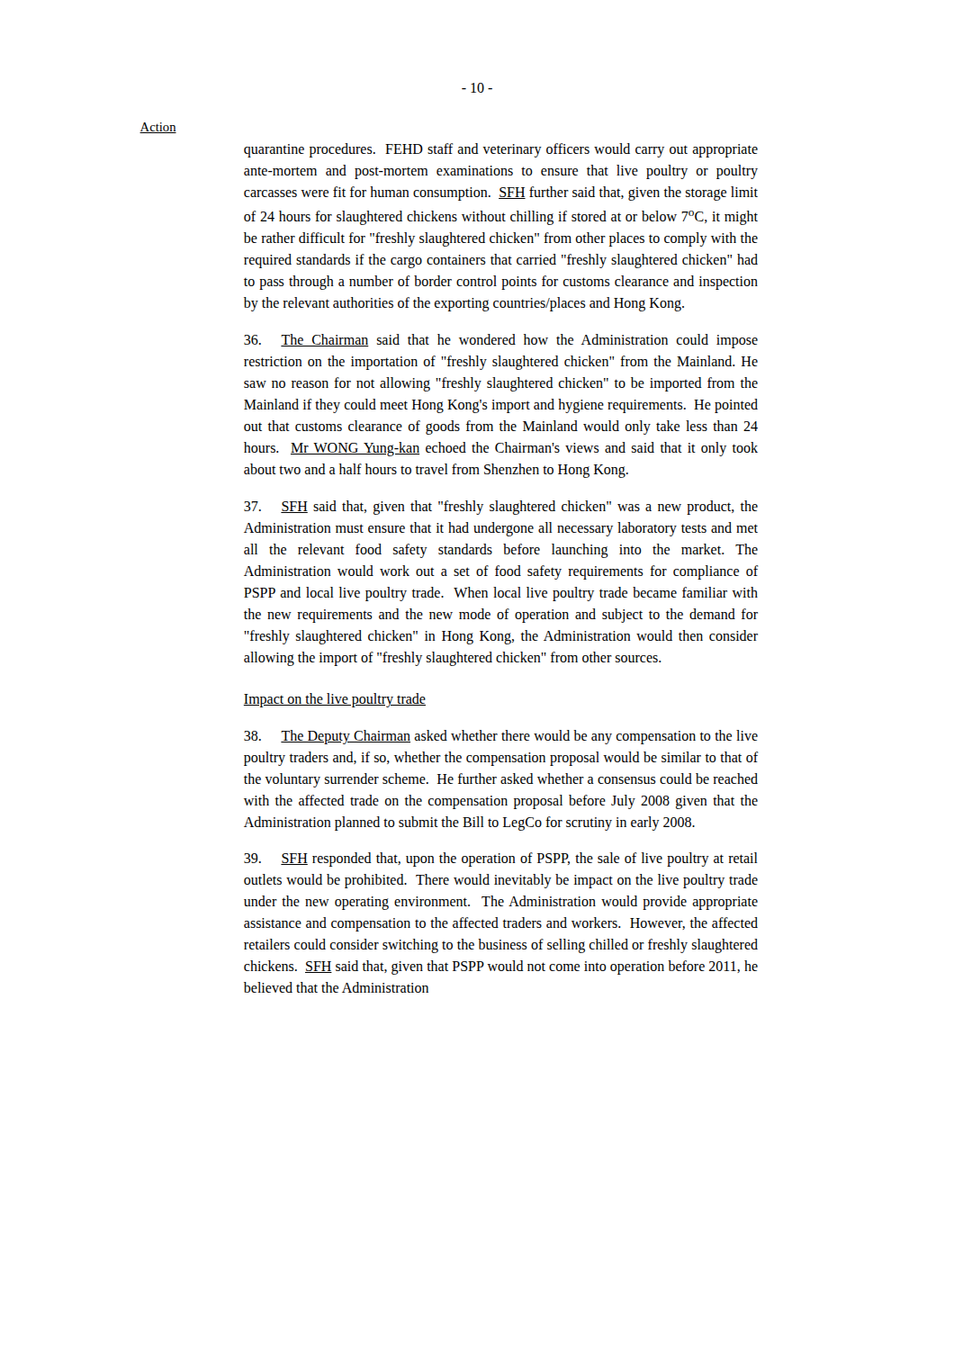- 10 -
Action
quarantine procedures. FEHD staff and veterinary officers would carry out appropriate ante-mortem and post-mortem examinations to ensure that live poultry or poultry carcasses were fit for human consumption. SFH further said that, given the storage limit of 24 hours for slaughtered chickens without chilling if stored at or below 7oC, it might be rather difficult for "freshly slaughtered chicken" from other places to comply with the required standards if the cargo containers that carried "freshly slaughtered chicken" had to pass through a number of border control points for customs clearance and inspection by the relevant authorities of the exporting countries/places and Hong Kong.
36. The Chairman said that he wondered how the Administration could impose restriction on the importation of "freshly slaughtered chicken" from the Mainland. He saw no reason for not allowing "freshly slaughtered chicken" to be imported from the Mainland if they could meet Hong Kong's import and hygiene requirements. He pointed out that customs clearance of goods from the Mainland would only take less than 24 hours. Mr WONG Yung-kan echoed the Chairman's views and said that it only took about two and a half hours to travel from Shenzhen to Hong Kong.
37. SFH said that, given that "freshly slaughtered chicken" was a new product, the Administration must ensure that it had undergone all necessary laboratory tests and met all the relevant food safety standards before launching into the market. The Administration would work out a set of food safety requirements for compliance of PSPP and local live poultry trade. When local live poultry trade became familiar with the new requirements and the new mode of operation and subject to the demand for "freshly slaughtered chicken" in Hong Kong, the Administration would then consider allowing the import of "freshly slaughtered chicken" from other sources.
Impact on the live poultry trade
38. The Deputy Chairman asked whether there would be any compensation to the live poultry traders and, if so, whether the compensation proposal would be similar to that of the voluntary surrender scheme. He further asked whether a consensus could be reached with the affected trade on the compensation proposal before July 2008 given that the Administration planned to submit the Bill to LegCo for scrutiny in early 2008.
39. SFH responded that, upon the operation of PSPP, the sale of live poultry at retail outlets would be prohibited. There would inevitably be impact on the live poultry trade under the new operating environment. The Administration would provide appropriate assistance and compensation to the affected traders and workers. However, the affected retailers could consider switching to the business of selling chilled or freshly slaughtered chickens. SFH said that, given that PSPP would not come into operation before 2011, he believed that the Administration